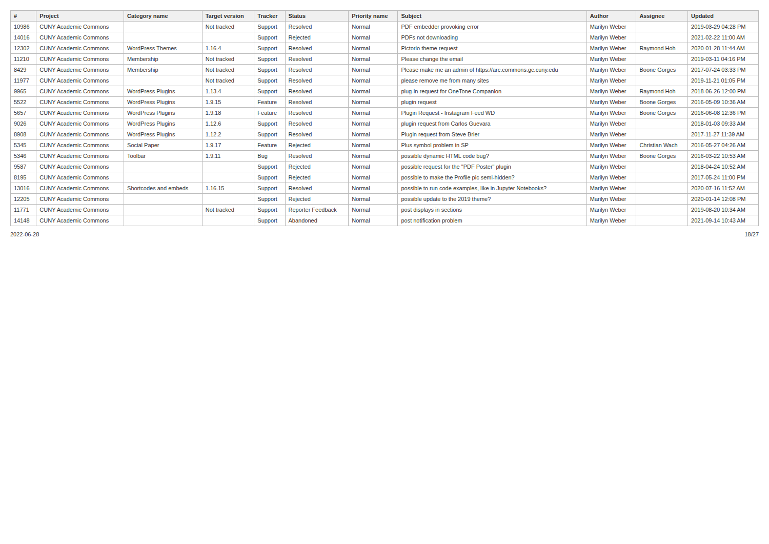| # | Project | Category name | Target version | Tracker | Status | Priority name | Subject | Author | Assignee | Updated |
| --- | --- | --- | --- | --- | --- | --- | --- | --- | --- | --- |
| 10986 | CUNY Academic Commons | | Not tracked | Support | Resolved | Normal | PDF embedder provoking error | Marilyn Weber | | 2019-03-29 04:28 PM |
| 14016 | CUNY Academic Commons | | | Support | Rejected | Normal | PDFs not downloading | Marilyn Weber | | 2021-02-22 11:00 AM |
| 12302 | CUNY Academic Commons | WordPress Themes | 1.16.4 | Support | Resolved | Normal | Pictorio theme request | Marilyn Weber | Raymond Hoh | 2020-01-28 11:44 AM |
| 11210 | CUNY Academic Commons | Membership | Not tracked | Support | Resolved | Normal | Please change the email | Marilyn Weber | | 2019-03-11 04:16 PM |
| 8429 | CUNY Academic Commons | Membership | Not tracked | Support | Resolved | Normal | Please make me an admin of https://arc.commons.gc.cuny.edu | Marilyn Weber | Boone Gorges | 2017-07-24 03:33 PM |
| 11977 | CUNY Academic Commons | | Not tracked | Support | Resolved | Normal | please remove me from many sites | Marilyn Weber | | 2019-11-21 01:05 PM |
| 9965 | CUNY Academic Commons | WordPress Plugins | 1.13.4 | Support | Resolved | Normal | plug-in request for OneTone Companion | Marilyn Weber | Raymond Hoh | 2018-06-26 12:00 PM |
| 5522 | CUNY Academic Commons | WordPress Plugins | 1.9.15 | Feature | Resolved | Normal | plugin request | Marilyn Weber | Boone Gorges | 2016-05-09 10:36 AM |
| 5657 | CUNY Academic Commons | WordPress Plugins | 1.9.18 | Feature | Resolved | Normal | Plugin Request - Instagram Feed WD | Marilyn Weber | Boone Gorges | 2016-06-08 12:36 PM |
| 9026 | CUNY Academic Commons | WordPress Plugins | 1.12.6 | Support | Resolved | Normal | plugin request from Carlos Guevara | Marilyn Weber | | 2018-01-03 09:33 AM |
| 8908 | CUNY Academic Commons | WordPress Plugins | 1.12.2 | Support | Resolved | Normal | Plugin request from Steve Brier | Marilyn Weber | | 2017-11-27 11:39 AM |
| 5345 | CUNY Academic Commons | Social Paper | 1.9.17 | Feature | Rejected | Normal | Plus symbol problem in SP | Marilyn Weber | Christian Wach | 2016-05-27 04:26 AM |
| 5346 | CUNY Academic Commons | Toolbar | 1.9.11 | Bug | Resolved | Normal | possible dynamic HTML code bug? | Marilyn Weber | Boone Gorges | 2016-03-22 10:53 AM |
| 9587 | CUNY Academic Commons | | | Support | Rejected | Normal | possible request for the "PDF Poster" plugin | Marilyn Weber | | 2018-04-24 10:52 AM |
| 8195 | CUNY Academic Commons | | | Support | Rejected | Normal | possible to make the Profile pic semi-hidden? | Marilyn Weber | | 2017-05-24 11:00 PM |
| 13016 | CUNY Academic Commons | Shortcodes and embeds | 1.16.15 | Support | Resolved | Normal | possible to run code examples, like in Jupyter Notebooks? | Marilyn Weber | | 2020-07-16 11:52 AM |
| 12205 | CUNY Academic Commons | | | Support | Rejected | Normal | possible update to the 2019 theme? | Marilyn Weber | | 2020-01-14 12:08 PM |
| 11771 | CUNY Academic Commons | | Not tracked | Support | Reporter Feedback | Normal | post displays in sections | Marilyn Weber | | 2019-08-20 10:34 AM |
| 14148 | CUNY Academic Commons | | | Support | Abandoned | Normal | post notification problem | Marilyn Weber | | 2021-09-14 10:43 AM |
2022-06-28 18/27